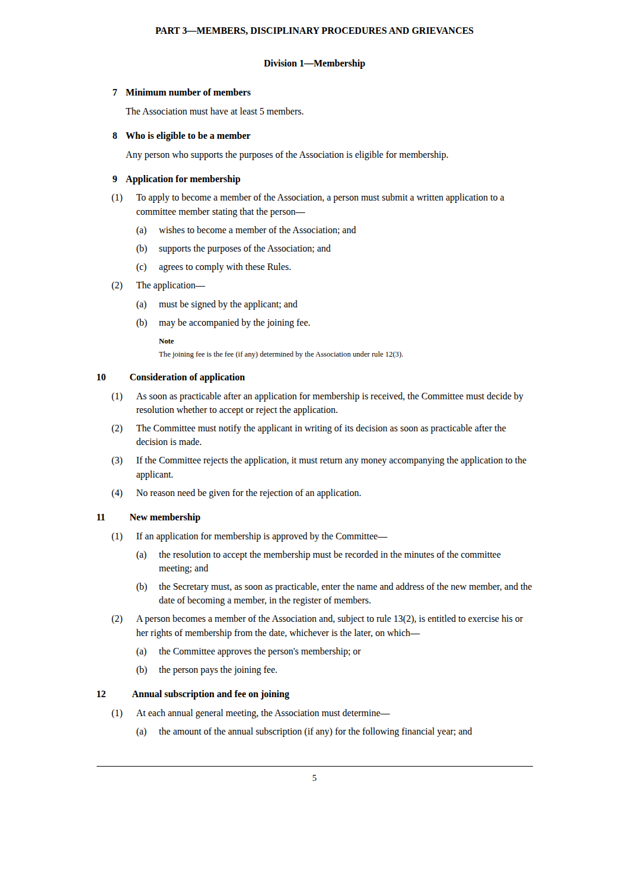PART 3—MEMBERS, DISCIPLINARY PROCEDURES AND GRIEVANCES
Division 1—Membership
7 Minimum number of members
The Association must have at least 5 members.
8 Who is eligible to be a member
Any person who supports the purposes of the Association is eligible for membership.
9 Application for membership
(1) To apply to become a member of the Association, a person must submit a written application to a committee member stating that the person—
(a) wishes to become a member of the Association; and
(b) supports the purposes of the Association; and
(c) agrees to comply with these Rules.
(2) The application—
(a) must be signed by the applicant; and
(b) may be accompanied by the joining fee.
Note
The joining fee is the fee (if any) determined by the Association under rule 12(3).
10 Consideration of application
(1) As soon as practicable after an application for membership is received, the Committee must decide by resolution whether to accept or reject the application.
(2) The Committee must notify the applicant in writing of its decision as soon as practicable after the decision is made.
(3) If the Committee rejects the application, it must return any money accompanying the application to the applicant.
(4) No reason need be given for the rejection of an application.
11 New membership
(1) If an application for membership is approved by the Committee—
(a) the resolution to accept the membership must be recorded in the minutes of the committee meeting; and
(b) the Secretary must, as soon as practicable, enter the name and address of the new member, and the date of becoming a member, in the register of members.
(2) A person becomes a member of the Association and, subject to rule 13(2), is entitled to exercise his or her rights of membership from the date, whichever is the later, on which—
(a) the Committee approves the person's membership; or
(b) the person pays the joining fee.
12 Annual subscription and fee on joining
(1) At each annual general meeting, the Association must determine—
(a) the amount of the annual subscription (if any) for the following financial year; and
5